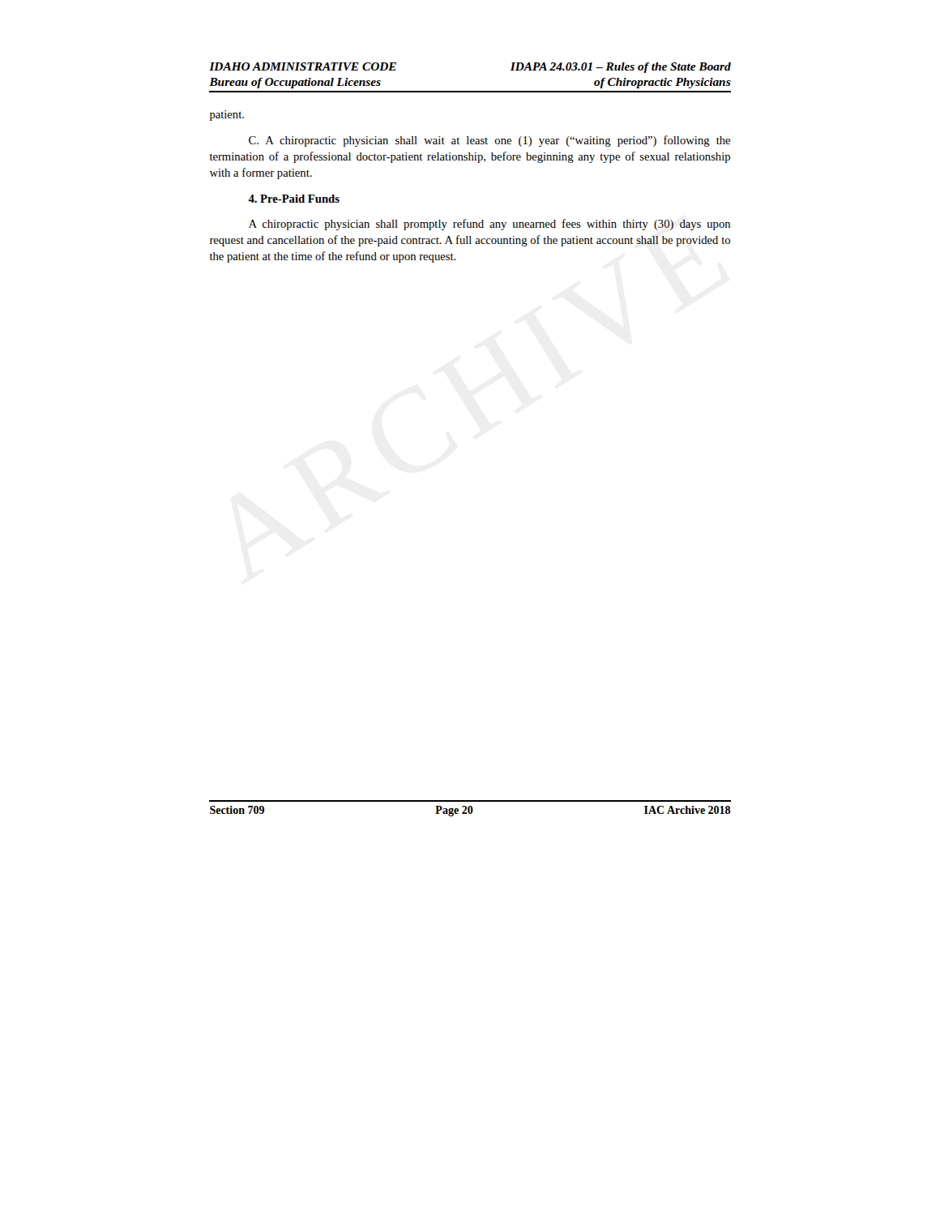ARCHIVE
IDAHO ADMINISTRATIVE CODE
Bureau of Occupational Licenses
IDAPA 24.03.01 – Rules of the State Board
of Chiropractic Physicians
patient.
C. A chiropractic physician shall wait at least one (1) year (“waiting period”) following the termination of a professional doctor-patient relationship, before beginning any type of sexual relationship with a former patient.
4. Pre-Paid Funds
A chiropractic physician shall promptly refund any unearned fees within thirty (30) days upon request and cancellation of the pre-paid contract. A full accounting of the patient account shall be provided to the patient at the time of the refund or upon request.
Section 709
Page 20
IAC Archive 2018